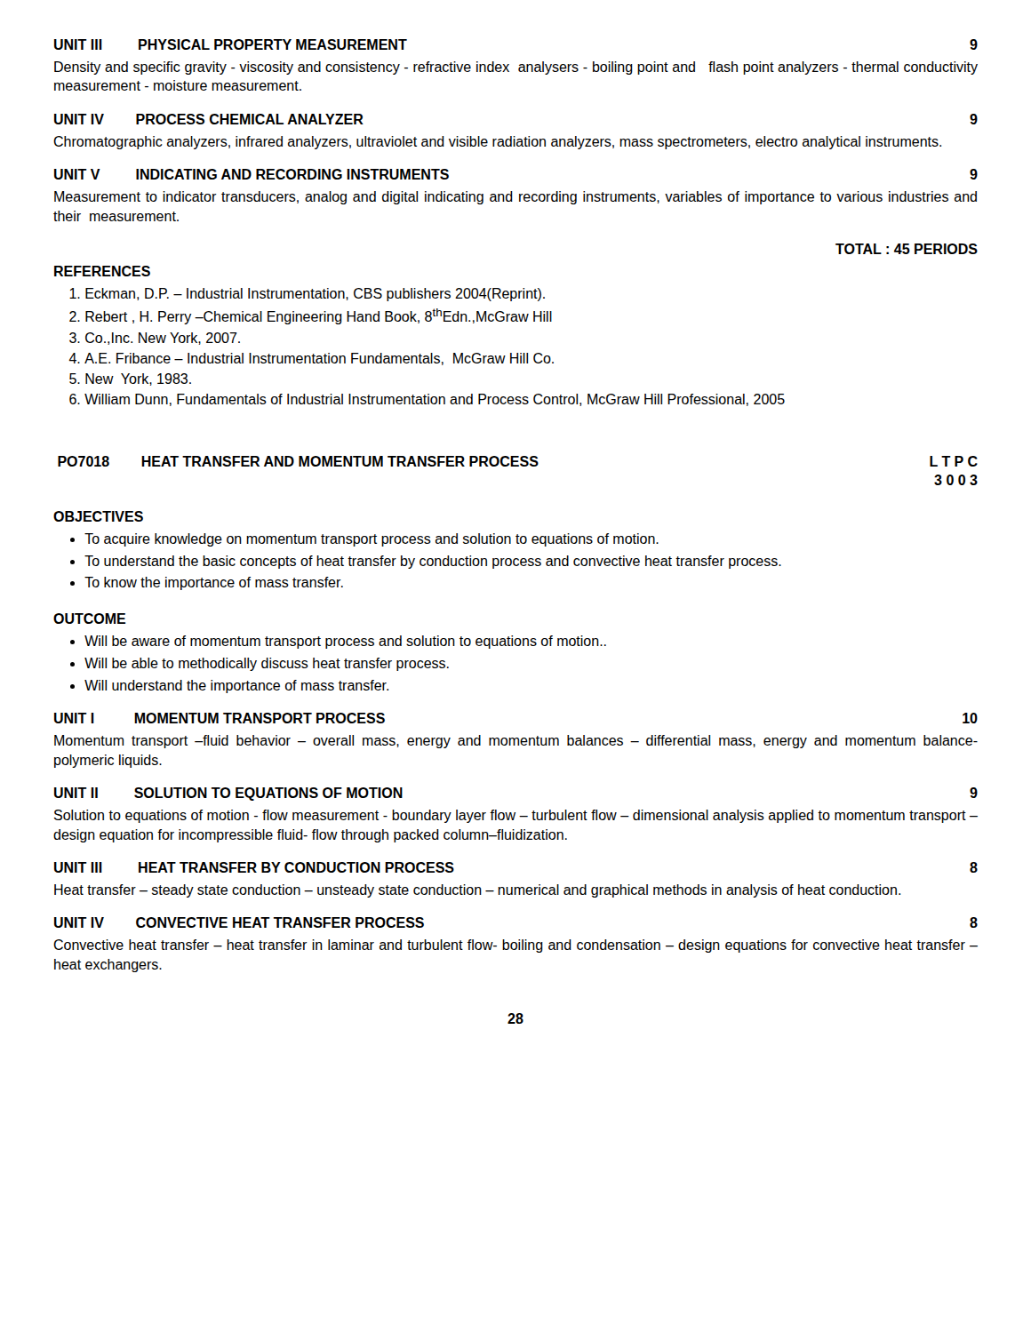UNIT III PHYSICAL PROPERTY MEASUREMENT 9
Density and specific gravity - viscosity and consistency - refractive index analysers - boiling point and flash point analyzers - thermal conductivity measurement - moisture measurement.
UNIT IV PROCESS CHEMICAL ANALYZER 9
Chromatographic analyzers, infrared analyzers, ultraviolet and visible radiation analyzers, mass spectrometers, electro analytical instruments.
UNIT V INDICATING AND RECORDING INSTRUMENTS 9
Measurement to indicator transducers, analog and digital indicating and recording instruments, variables of importance to various industries and their measurement.
TOTAL : 45 PERIODS
REFERENCES
Eckman, D.P. – Industrial Instrumentation, CBS publishers 2004(Reprint).
Rebert , H. Perry –Chemical Engineering Hand Book, 8thEdn.,McGraw Hill
Co.,Inc. New York, 2007.
A.E. Fribance – Industrial Instrumentation Fundamentals, McGraw Hill Co.
New York, 1983.
William Dunn, Fundamentals of Industrial Instrumentation and Process Control, McGraw Hill Professional, 2005
PO7018 HEAT TRANSFER AND MOMENTUM TRANSFER PROCESS L T P C
3 0 0 3
OBJECTIVES
To acquire knowledge on momentum transport process and solution to equations of motion.
To understand the basic concepts of heat transfer by conduction process and convective heat transfer process.
To know the importance of mass transfer.
OUTCOME
Will be aware of momentum transport process and solution to equations of motion..
Will be able to methodically discuss heat transfer process.
Will understand the importance of mass transfer.
UNIT I MOMENTUM TRANSPORT PROCESS 10
Momentum transport –fluid behavior – overall mass, energy and momentum balances – differential mass, energy and momentum balance-polymeric liquids.
UNIT II SOLUTION TO EQUATIONS OF MOTION 9
Solution to equations of motion - flow measurement - boundary layer flow – turbulent flow – dimensional analysis applied to momentum transport – design equation for incompressible fluid- flow through packed column–fluidization.
UNIT III HEAT TRANSFER BY CONDUCTION PROCESS 8
Heat transfer – steady state conduction – unsteady state conduction – numerical and graphical methods in analysis of heat conduction.
UNIT IV CONVECTIVE HEAT TRANSFER PROCESS 8
Convective heat transfer – heat transfer in laminar and turbulent flow- boiling and condensation – design equations for convective heat transfer – heat exchangers.
28